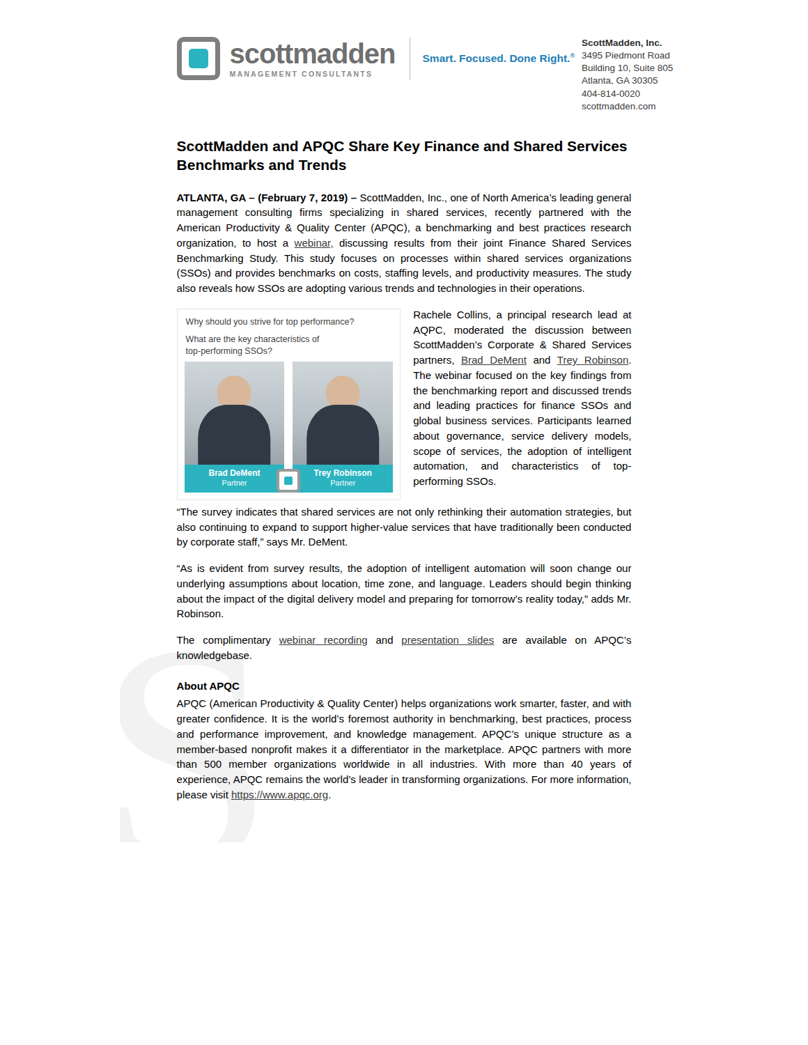S
scottmadden
MANAGEMENT CONSULTANTS
Smart. Focused. Done Right.®
ScottMadden, Inc.
3495 Piedmont Road
Building 10, Suite 805
Atlanta, GA 30305
404-814-0020
scottmadden.com
ScottMadden and APQC Share Key Finance and Shared Services Benchmarks and Trends
ATLANTA, GA – (February 7, 2019) – ScottMadden, Inc., one of North America’s leading general management consulting firms specializing in shared services, recently partnered with the American Productivity & Quality Center (APQC), a benchmarking and best practices research organization, to host a webinar, discussing results from their joint Finance Shared Services Benchmarking Study. This study focuses on processes within shared services organizations (SSOs) and provides benchmarks on costs, staffing levels, and productivity measures. The study also reveals how SSOs are adopting various trends and technologies in their operations.
Why should you strive for top performance?
What are the key characteristics of
top-performing SSOs?
Brad DeMent Partner
Trey Robinson Partner
Rachele Collins, a principal research lead at AQPC, moderated the discussion between ScottMadden’s Corporate & Shared Services partners, Brad DeMent and Trey Robinson. The webinar focused on the key findings from the benchmarking report and discussed trends and leading practices for finance SSOs and global business services. Participants learned about governance, service delivery models, scope of services, the adoption of intelligent automation, and characteristics of top-performing SSOs.
“The survey indicates that shared services are not only rethinking their automation strategies, but also continuing to expand to support higher-value services that have traditionally been conducted by corporate staff,” says Mr. DeMent.
“As is evident from survey results, the adoption of intelligent automation will soon change our underlying assumptions about location, time zone, and language. Leaders should begin thinking about the impact of the digital delivery model and preparing for tomorrow’s reality today,” adds Mr. Robinson.
The complimentary webinar recording and presentation slides are available on APQC’s knowledgebase.
About APQC
APQC (American Productivity & Quality Center) helps organizations work smarter, faster, and with greater confidence. It is the world’s foremost authority in benchmarking, best practices, process and performance improvement, and knowledge management. APQC’s unique structure as a member-based nonprofit makes it a differentiator in the marketplace. APQC partners with more than 500 member organizations worldwide in all industries. With more than 40 years of experience, APQC remains the world’s leader in transforming organizations. For more information, please visit https://www.apqc.org.